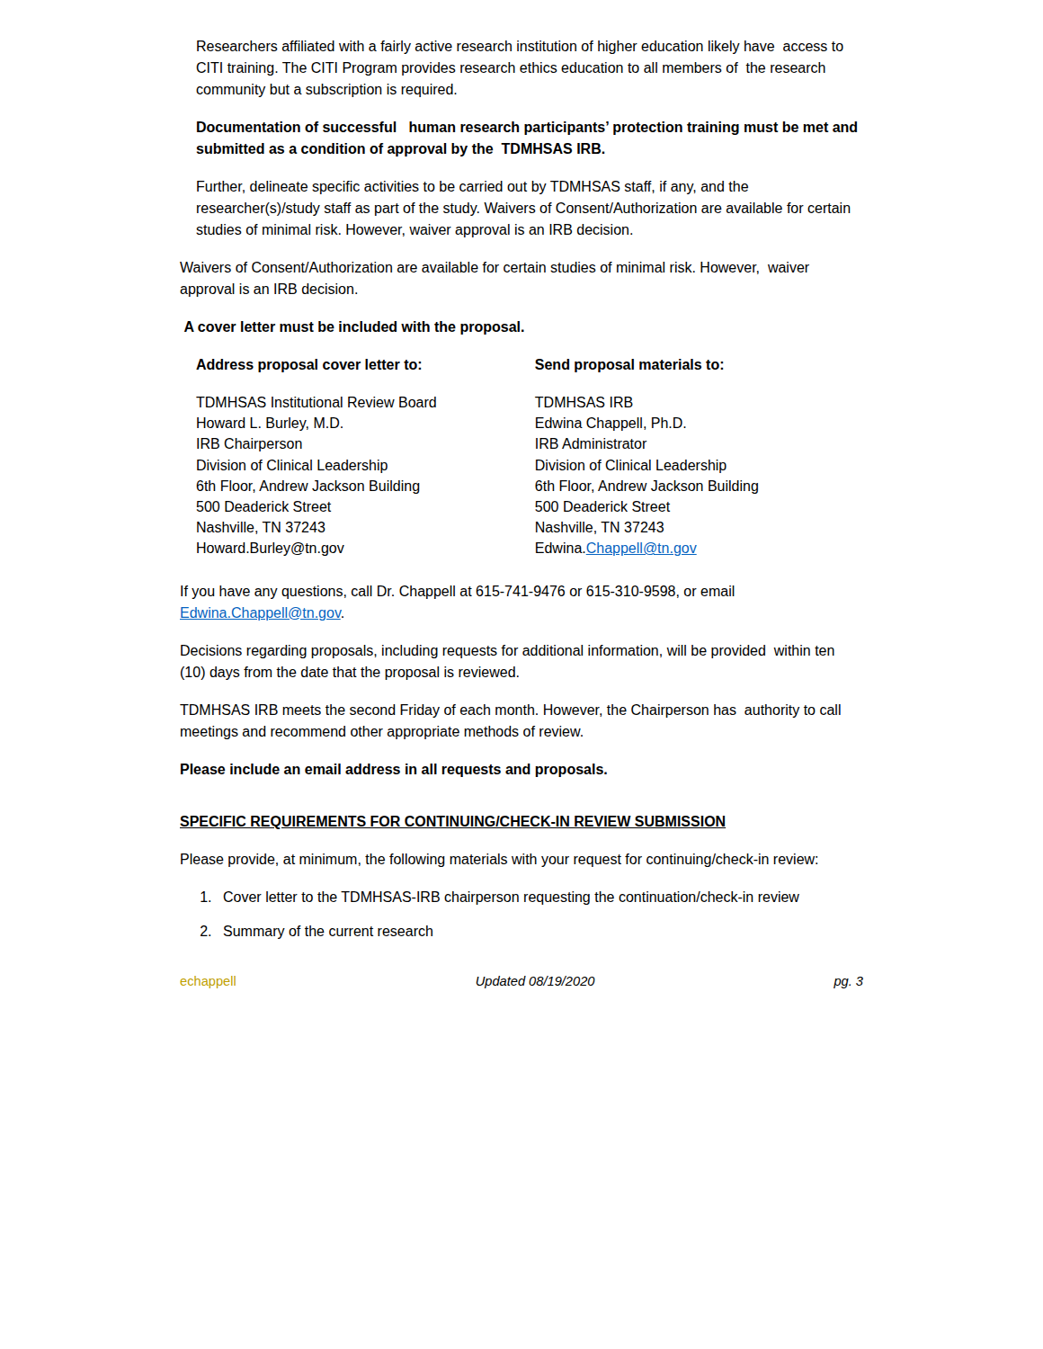Researchers affiliated with a fairly active research institution of higher education likely have access to CITI training. The CITI Program provides research ethics education to all members of the research community but a subscription is required.
Documentation of successful human research participants’ protection training must be met and submitted as a condition of approval by the TDMHSAS IRB.
Further, delineate specific activities to be carried out by TDMHSAS staff, if any, and the researcher(s)/study staff as part of the study. Waivers of Consent/Authorization are available for certain studies of minimal risk. However, waiver approval is an IRB decision.
Waivers of Consent/Authorization are available for certain studies of minimal risk. However, waiver approval is an IRB decision.
A cover letter must be included with the proposal.
| Address proposal cover letter to: TDMHSAS Institutional Review Board Howard L. Burley, M.D. IRB Chairperson Division of Clinical Leadership 6th Floor, Andrew Jackson Building 500 Deaderick Street Nashville, TN 37243 Howard.Burley@tn.gov | Send proposal materials to: TDMHSAS IRB Edwina Chappell, Ph.D. IRB Administrator Division of Clinical Leadership 6th Floor, Andrew Jackson Building 500 Deaderick Street Nashville, TN 37243 Edwina. Chappell@tn.gov |
If you have any questions, call Dr. Chappell at 615-741-9476 or 615-310-9598, or email Edwina.Chappell@tn.gov.
Decisions regarding proposals, including requests for additional information, will be provided within ten (10) days from the date that the proposal is reviewed.
TDMHSAS IRB meets the second Friday of each month. However, the Chairperson has authority to call meetings and recommend other appropriate methods of review.
Please include an email address in all requests and proposals.
SPECIFIC REQUIREMENTS FOR CONTINUING/CHECK-IN REVIEW SUBMISSION
Please provide, at minimum, the following materials with your request for continuing/check-in review:
Cover letter to the TDMHSAS-IRB chairperson requesting the continuation/check-in review
Summary of the current research
echappell Updated 08/19/2020 pg. 3